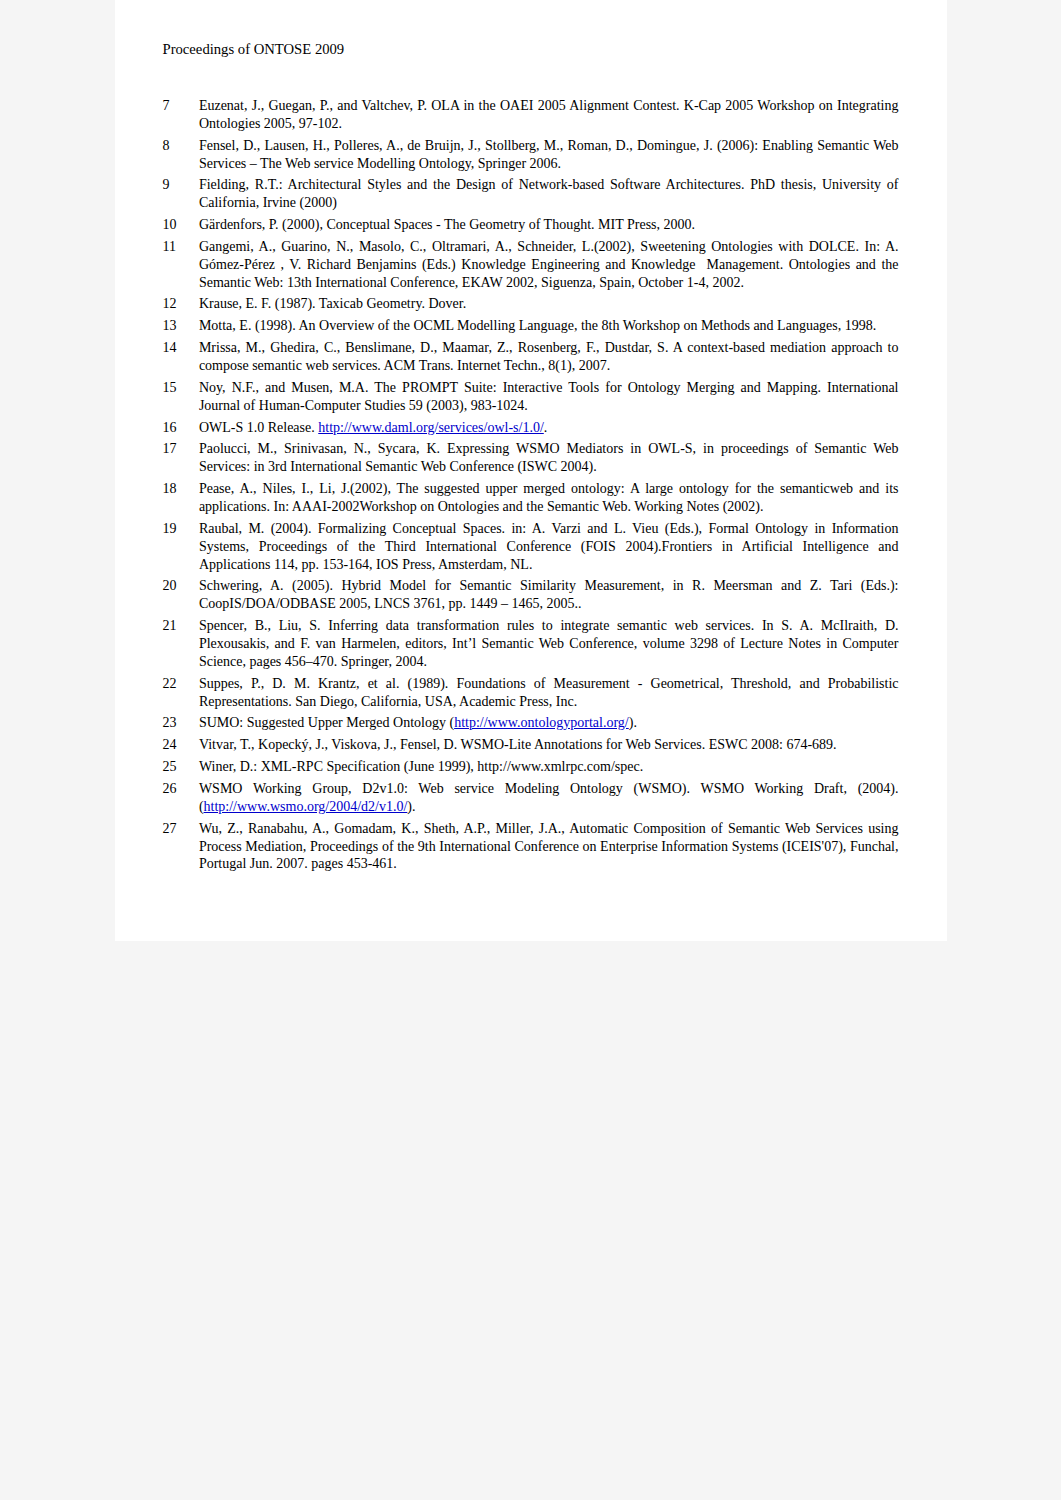Proceedings of ONTOSE 2009
7 Euzenat, J., Guegan, P., and Valtchev, P. OLA in the OAEI 2005 Alignment Contest. K-Cap 2005 Workshop on Integrating Ontologies 2005, 97-102.
8 Fensel, D., Lausen, H., Polleres, A., de Bruijn, J., Stollberg, M., Roman, D., Domingue, J. (2006): Enabling Semantic Web Services – The Web service Modelling Ontology, Springer 2006.
9 Fielding, R.T.: Architectural Styles and the Design of Network-based Software Architectures. PhD thesis, University of California, Irvine (2000)
10 Gärdenfors, P. (2000), Conceptual Spaces - The Geometry of Thought. MIT Press, 2000.
11 Gangemi, A., Guarino, N., Masolo, C., Oltramari, A., Schneider, L.(2002), Sweetening Ontologies with DOLCE. In: A. Gómez-Pérez , V. Richard Benjamins (Eds.) Knowledge Engineering and Knowledge Management. Ontologies and the Semantic Web: 13th International Conference, EKAW 2002, Siguenza, Spain, October 1-4, 2002.
12 Krause, E. F. (1987). Taxicab Geometry. Dover.
13 Motta, E. (1998). An Overview of the OCML Modelling Language, the 8th Workshop on Methods and Languages, 1998.
14 Mrissa, M., Ghedira, C., Benslimane, D., Maamar, Z., Rosenberg, F., Dustdar, S. A context-based mediation approach to compose semantic web services. ACM Trans. Internet Techn., 8(1), 2007.
15 Noy, N.F., and Musen, M.A. The PROMPT Suite: Interactive Tools for Ontology Merging and Mapping. International Journal of Human-Computer Studies 59 (2003), 983-1024.
16 OWL-S 1.0 Release. http://www.daml.org/services/owl-s/1.0/.
17 Paolucci, M., Srinivasan, N., Sycara, K. Expressing WSMO Mediators in OWL-S, in proceedings of Semantic Web Services: in 3rd International Semantic Web Conference (ISWC 2004).
18 Pease, A., Niles, I., Li, J.(2002), The suggested upper merged ontology: A large ontology for the semanticweb and its applications. In: AAAI-2002Workshop on Ontologies and the Semantic Web. Working Notes (2002).
19 Raubal, M. (2004). Formalizing Conceptual Spaces. in: A. Varzi and L. Vieu (Eds.), Formal Ontology in Information Systems, Proceedings of the Third International Conference (FOIS 2004).Frontiers in Artificial Intelligence and Applications 114, pp. 153-164, IOS Press, Amsterdam, NL.
20 Schwering, A. (2005). Hybrid Model for Semantic Similarity Measurement, in R. Meersman and Z. Tari (Eds.): CoopIS/DOA/ODBASE 2005, LNCS 3761, pp. 1449 – 1465, 2005..
21 Spencer, B., Liu, S. Inferring data transformation rules to integrate semantic web services. In S. A. McIlraith, D. Plexousakis, and F. van Harmelen, editors, Int’l Semantic Web Conference, volume 3298 of Lecture Notes in Computer Science, pages 456–470. Springer, 2004.
22 Suppes, P., D. M. Krantz, et al. (1989). Foundations of Measurement - Geometrical, Threshold, and Probabilistic Representations. San Diego, California, USA, Academic Press, Inc.
23 SUMO: Suggested Upper Merged Ontology (http://www.ontologyportal.org/).
24 Vitvar, T., Kopecký, J., Viskova, J., Fensel, D. WSMO-Lite Annotations for Web Services. ESWC 2008: 674-689.
25 Winer, D.: XML-RPC Specification (June 1999), http://www.xmlrpc.com/spec.
26 WSMO Working Group, D2v1.0: Web service Modeling Ontology (WSMO). WSMO Working Draft, (2004). (http://www.wsmo.org/2004/d2/v1.0/).
27 Wu, Z., Ranabahu, A., Gomadam, K., Sheth, A.P., Miller, J.A., Automatic Composition of Semantic Web Services using Process Mediation, Proceedings of the 9th International Conference on Enterprise Information Systems (ICEIS'07), Funchal, Portugal Jun. 2007. pages 453-461.